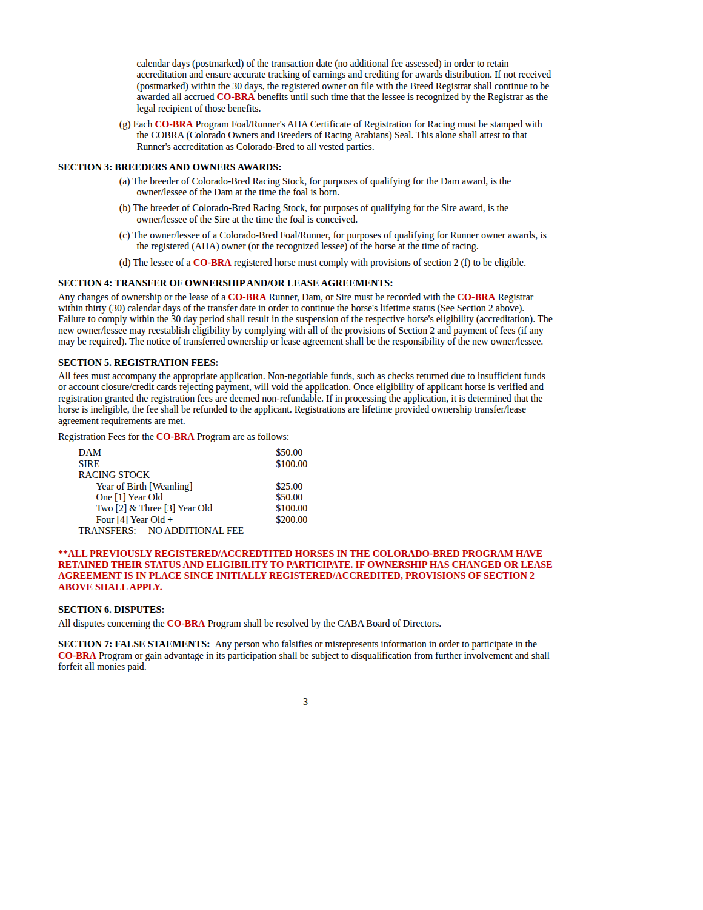calendar days (postmarked) of the transaction date (no additional fee assessed) in order to retain accreditation and ensure accurate tracking of earnings and crediting for awards distribution. If not received (postmarked) within the 30 days, the registered owner on file with the Breed Registrar shall continue to be awarded all accrued CO-BRA benefits until such time that the lessee is recognized by the Registrar as the legal recipient of those benefits.
(g) Each CO-BRA Program Foal/Runner's AHA Certificate of Registration for Racing must be stamped with the COBRA (Colorado Owners and Breeders of Racing Arabians) Seal. This alone shall attest to that Runner's accreditation as Colorado-Bred to all vested parties.
SECTION 3: BREEDERS AND OWNERS AWARDS:
(a) The breeder of Colorado-Bred Racing Stock, for purposes of qualifying for the Dam award, is the owner/lessee of the Dam at the time the foal is born.
(b) The breeder of Colorado-Bred Racing Stock, for purposes of qualifying for the Sire award, is the owner/lessee of the Sire at the time the foal is conceived.
(c) The owner/lessee of a Colorado-Bred Foal/Runner, for purposes of qualifying for Runner owner awards, is the registered (AHA) owner (or the recognized lessee) of the horse at the time of racing.
(d) The lessee of a CO-BRA registered horse must comply with provisions of section 2 (f) to be eligible.
SECTION 4: TRANSFER OF OWNERSHIP AND/OR LEASE AGREEMENTS:
Any changes of ownership or the lease of a CO-BRA Runner, Dam, or Sire must be recorded with the CO-BRA Registrar within thirty (30) calendar days of the transfer date in order to continue the horse's lifetime status (See Section 2 above). Failure to comply within the 30 day period shall result in the suspension of the respective horse's eligibility (accreditation). The new owner/lessee may reestablish eligibility by complying with all of the provisions of Section 2 and payment of fees (if any may be required). The notice of transferred ownership or lease agreement shall be the responsibility of the new owner/lessee.
SECTION 5. REGISTRATION FEES:
All fees must accompany the appropriate application. Non-negotiable funds, such as checks returned due to insufficient funds or account closure/credit cards rejecting payment, will void the application. Once eligibility of applicant horse is verified and registration granted the registration fees are deemed non-refundable. If in processing the application, it is determined that the horse is ineligible, the fee shall be refunded to the applicant. Registrations are lifetime provided ownership transfer/lease agreement requirements are met.
Registration Fees for the CO-BRA Program are as follows:
| DAM | $50.00 |
| SIRE | $100.00 |
| RACING STOCK | |
| Year of Birth [Weanling] | $25.00 |
| One [1] Year Old | $50.00 |
| Two [2] & Three [3] Year Old | $100.00 |
| Four [4] Year Old + | $200.00 |
| TRANSFERS: NO ADDITIONAL FEE | |
**ALL PREVIOUSLY REGISTERED/ACCREDTITED HORSES IN THE COLORADO-BRED PROGRAM HAVE RETAINED THEIR STATUS AND ELIGIBILITY TO PARTICIPATE. IF OWNERSHIP HAS CHANGED OR LEASE AGREEMENT IS IN PLACE SINCE INITIALLY REGISTERED/ACCREDITED, PROVISIONS OF SECTION 2 ABOVE SHALL APPLY.
SECTION 6. DISPUTES:
All disputes concerning the CO-BRA Program shall be resolved by the CABA Board of Directors.
SECTION 7: FALSE STAEMENTS: Any person who falsifies or misrepresents information in order to participate in the CO-BRA Program or gain advantage in its participation shall be subject to disqualification from further involvement and shall forfeit all monies paid.
3